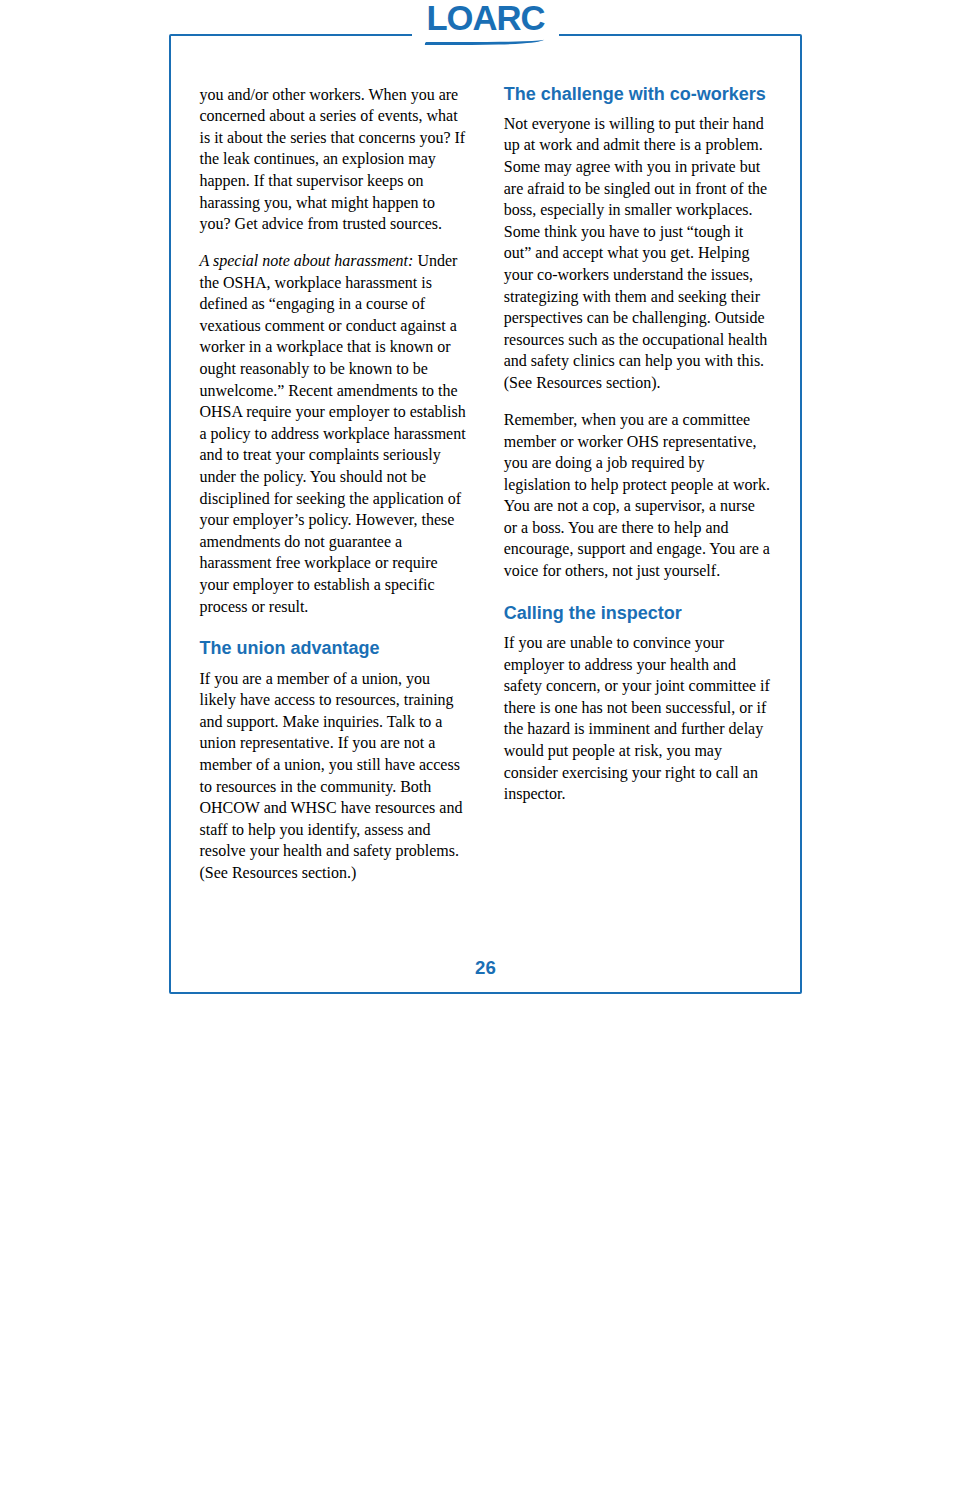LOARC
you and/or other workers. When you are concerned about a series of events, what is it about the series that concerns you? If the leak continues, an explosion may happen. If that supervisor keeps on harassing you, what might happen to you? Get advice from trusted sources.
A special note about harassment: Under the OSHA, workplace harassment is defined as “engaging in a course of vexatious comment or conduct against a worker in a workplace that is known or ought reasonably to be known to be unwelcome.” Recent amendments to the OHSA require your employer to establish a policy to address workplace harassment and to treat your complaints seriously under the policy. You should not be disciplined for seeking the application of your employer’s policy. However, these amendments do not guarantee a harassment free workplace or require your employer to establish a specific process or result.
The union advantage
If you are a member of a union, you likely have access to resources, training and support. Make inquiries. Talk to a union representative. If you are not a member of a union, you still have access to resources in the community. Both OHCOW and WHSC have resources and staff to help you identify, assess and resolve your health and safety problems. (See Resources section.)
The challenge with co-workers
Not everyone is willing to put their hand up at work and admit there is a problem. Some may agree with you in private but are afraid to be singled out in front of the boss, especially in smaller workplaces. Some think you have to just “tough it out” and accept what you get. Helping your co-workers understand the issues, strategizing with them and seeking their perspectives can be challenging. Outside resources such as the occupational health and safety clinics can help you with this. (See Resources section).
Remember, when you are a committee member or worker OHS representative, you are doing a job required by legislation to help protect people at work. You are not a cop, a supervisor, a nurse or a boss. You are there to help and encourage, support and engage. You are a voice for others, not just yourself.
Calling the inspector
If you are unable to convince your employer to address your health and safety concern, or your joint committee if there is one has not been successful, or if the hazard is imminent and further delay would put people at risk, you may consider exercising your right to call an inspector.
26